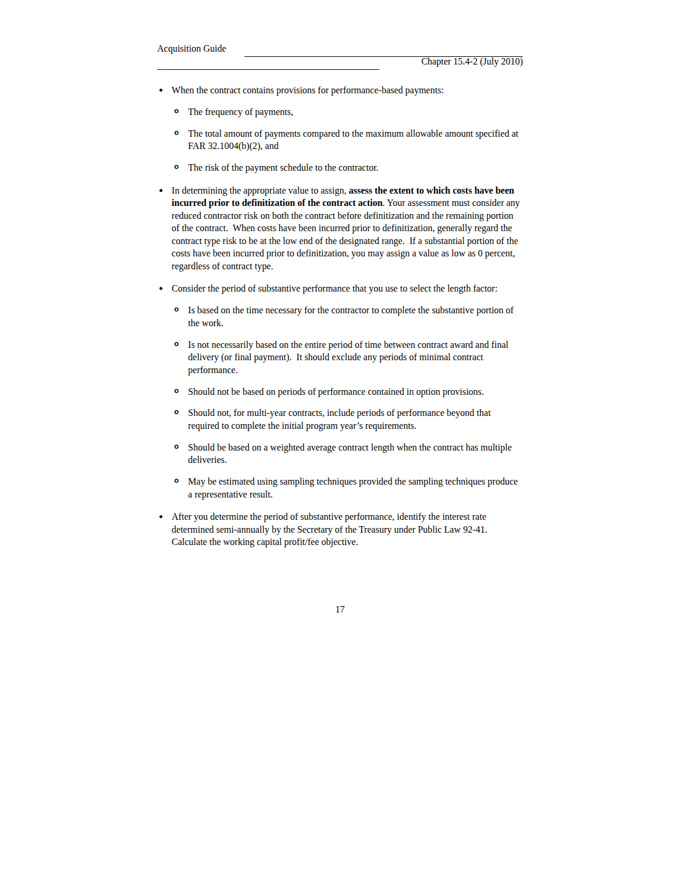Acquisition Guide
Chapter 15.4-2 (July 2010)
When the contract contains provisions for performance-based payments:
The frequency of payments,
The total amount of payments compared to the maximum allowable amount specified at FAR 32.1004(b)(2), and
The risk of the payment schedule to the contractor.
In determining the appropriate value to assign, assess the extent to which costs have been incurred prior to definitization of the contract action. Your assessment must consider any reduced contractor risk on both the contract before definitization and the remaining portion of the contract. When costs have been incurred prior to definitization, generally regard the contract type risk to be at the low end of the designated range. If a substantial portion of the costs have been incurred prior to definitization, you may assign a value as low as 0 percent, regardless of contract type.
Consider the period of substantive performance that you use to select the length factor:
Is based on the time necessary for the contractor to complete the substantive portion of the work.
Is not necessarily based on the entire period of time between contract award and final delivery (or final payment). It should exclude any periods of minimal contract performance.
Should not be based on periods of performance contained in option provisions.
Should not, for multi-year contracts, include periods of performance beyond that required to complete the initial program year’s requirements.
Should be based on a weighted average contract length when the contract has multiple deliveries.
May be estimated using sampling techniques provided the sampling techniques produce a representative result.
After you determine the period of substantive performance, identify the interest rate determined semi-annually by the Secretary of the Treasury under Public Law 92-41. Calculate the working capital profit/fee objective.
17